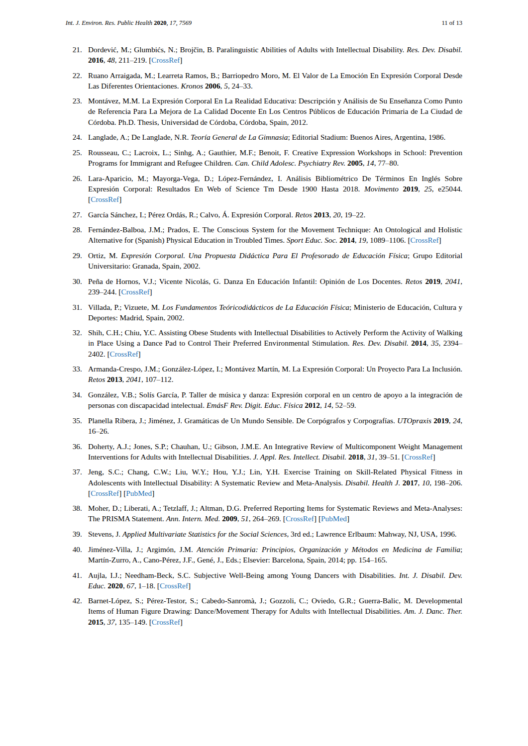Int. J. Environ. Res. Public Health 2020, 17, 7569
11 of 13
21. Dordević, M.; Glumbićs, N.; Brojčin, B. Paralinguistic Abilities of Adults with Intellectual Disability. Res. Dev. Disabil. 2016, 48, 211–219. [CrossRef]
22. Ruano Arraigada, M.; Learreta Ramos, B.; Barriopedro Moro, M. El Valor de La Emoción En Expresión Corporal Desde Las Diferentes Orientaciones. Kronos 2006, 5, 24–33.
23. Montávez, M.M. La Expresión Corporal En La Realidad Educativa: Descripción y Análisis de Su Enseñanza Como Punto de Referencia Para La Mejora de La Calidad Docente En Los Centros Públicos de Educación Primaria de La Ciudad de Córdoba. Ph.D. Thesis, Universidad de Córdoba, Córdoba, Spain, 2012.
24. Langlade, A.; De Langlade, N.R. Teoría General de La Gimnasia; Editorial Stadium: Buenos Aires, Argentina, 1986.
25. Rousseau, C.; Lacroix, L.; Sinhg, A.; Gauthier, M.F.; Benoit, F. Creative Expression Workshops in School: Prevention Programs for Immigrant and Refugee Children. Can. Child Adolesc. Psychiatry Rev. 2005, 14, 77–80.
26. Lara-Aparicio, M.; Mayorga-Vega, D.; López-Fernández, I. Análisis Bibliométrico De Términos En Inglés Sobre Expresión Corporal: Resultados En Web of Science Tm Desde 1900 Hasta 2018. Movimento 2019, 25, e25044. [CrossRef]
27. García Sánchez, I.; Pérez Ordás, R.; Calvo, Á. Expresión Corporal. Retos 2013, 20, 19–22.
28. Fernández-Balboa, J.M.; Prados, E. The Conscious System for the Movement Technique: An Ontological and Holistic Alternative for (Spanish) Physical Education in Troubled Times. Sport Educ. Soc. 2014, 19, 1089–1106. [CrossRef]
29. Ortiz, M. Expresión Corporal. Una Propuesta Didáctica Para El Profesorado de Educación Física; Grupo Editorial Universitario: Granada, Spain, 2002.
30. Peña de Hornos, V.J.; Vicente Nicolás, G. Danza En Educación Infantil: Opinión de Los Docentes. Retos 2019, 2041, 239–244. [CrossRef]
31. Villada, P.; Vizuete, M. Los Fundamentos Teóricodidácticos de La Educación Física; Ministerio de Educación, Cultura y Deportes: Madrid, Spain, 2002.
32. Shih, C.H.; Chiu, Y.C. Assisting Obese Students with Intellectual Disabilities to Actively Perform the Activity of Walking in Place Using a Dance Pad to Control Their Preferred Environmental Stimulation. Res. Dev. Disabil. 2014, 35, 2394–2402. [CrossRef]
33. Armanda-Crespo, J.M.; González-López, I.; Montávez Martín, M. La Expresión Corporal: Un Proyecto Para La Inclusión. Retos 2013, 2041, 107–112.
34. González, V.B.; Solís García, P. Taller de música y danza: Expresión corporal en un centro de apoyo a la integración de personas con discapacidad intelectual. EmásF Rev. Digit. Educ. Física 2012, 14, 52–59.
35. Planella Ribera, J.; Jiménez, J. Gramáticas de Un Mundo Sensible. De Corpógrafos y Corpografías. UTOpraxis 2019, 24, 16–26.
36. Doherty, A.J.; Jones, S.P.; Chauhan, U.; Gibson, J.M.E. An Integrative Review of Multicomponent Weight Management Interventions for Adults with Intellectual Disabilities. J. Appl. Res. Intellect. Disabil. 2018, 31, 39–51. [CrossRef]
37. Jeng, S.C.; Chang, C.W.; Liu, W.Y.; Hou, Y.J.; Lin, Y.H. Exercise Training on Skill-Related Physical Fitness in Adolescents with Intellectual Disability: A Systematic Review and Meta-Analysis. Disabil. Health J. 2017, 10, 198–206. [CrossRef] [PubMed]
38. Moher, D.; Liberati, A.; Tetzlaff, J.; Altman, D.G. Preferred Reporting Items for Systematic Reviews and Meta-Analyses: The PRISMA Statement. Ann. Intern. Med. 2009, 51, 264–269. [CrossRef] [PubMed]
39. Stevens, J. Applied Multivariate Statistics for the Social Sciences, 3rd ed.; Lawrence Erlbaum: Mahway, NJ, USA, 1996.
40. Jiménez-Villa, J.; Argimón, J.M. Atención Primaria: Principios, Organización y Métodos en Medicina de Familia; Martín-Zurro, A., Cano-Pérez, J.F., Gené, J., Eds.; Elsevier: Barcelona, Spain, 2014; pp. 154–165.
41. Aujla, I.J.; Needham-Beck, S.C. Subjective Well-Being among Young Dancers with Disabilities. Int. J. Disabil. Dev. Educ. 2020, 67, 1–18. [CrossRef]
42. Barnet-López, S.; Pérez-Testor, S.; Cabedo-Sanromà, J.; Gozzoli, C.; Oviedo, G.R.; Guerra-Balic, M. Developmental Items of Human Figure Drawing: Dance/Movement Therapy for Adults with Intellectual Disabilities. Am. J. Danc. Ther. 2015, 37, 135–149. [CrossRef]